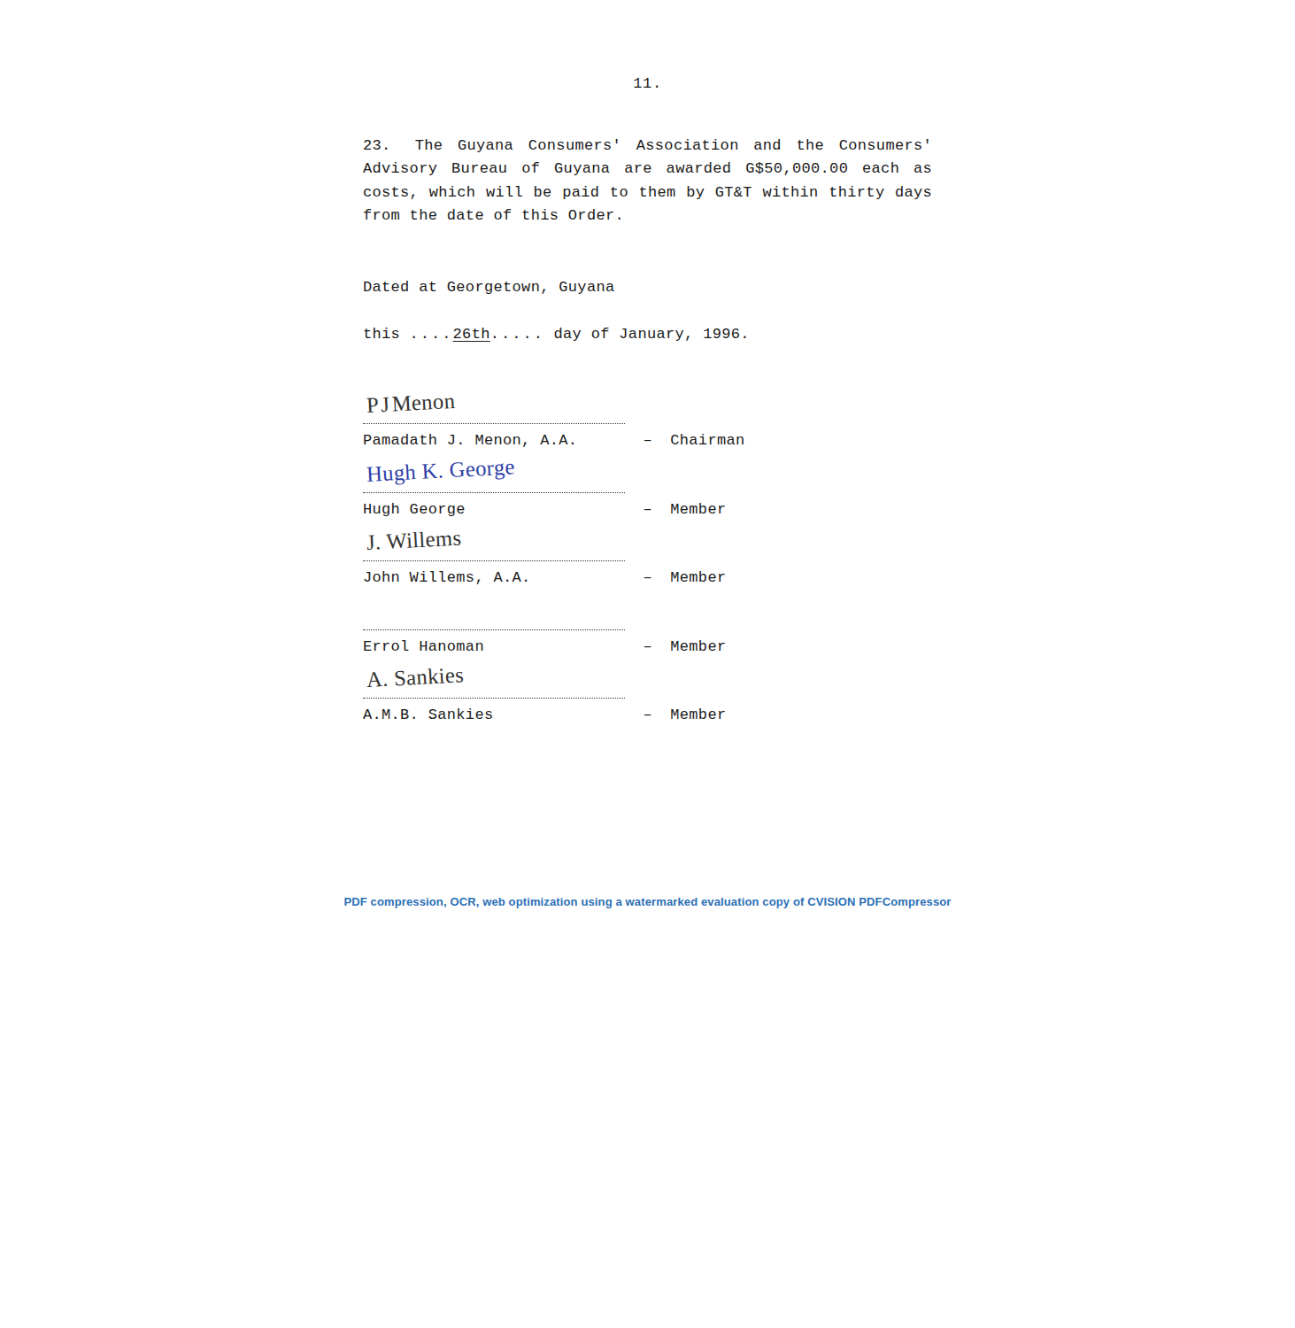11.
23. The Guyana Consumers' Association and the Consumers' Advisory Bureau of Guyana are awarded G$50,000.00 each as costs, which will be paid to them by GT&T within thirty days from the date of this Order.
Dated at Georgetown, Guyana
this .... 26th..... day of January, 1996.
| P J Menon Pamadath J. Menon, A.A. | – | Chairman |
| Hugh K. George Hugh George | – | Member |
| J. Willems John Willems, A.A. | – | Member |
| Errol Hanoman | – | Member |
| A. Sankies A.M.B. Sankies | – | Member |
PDF compression, OCR, web optimization using a watermarked evaluation copy of CVISION PDFCompressor